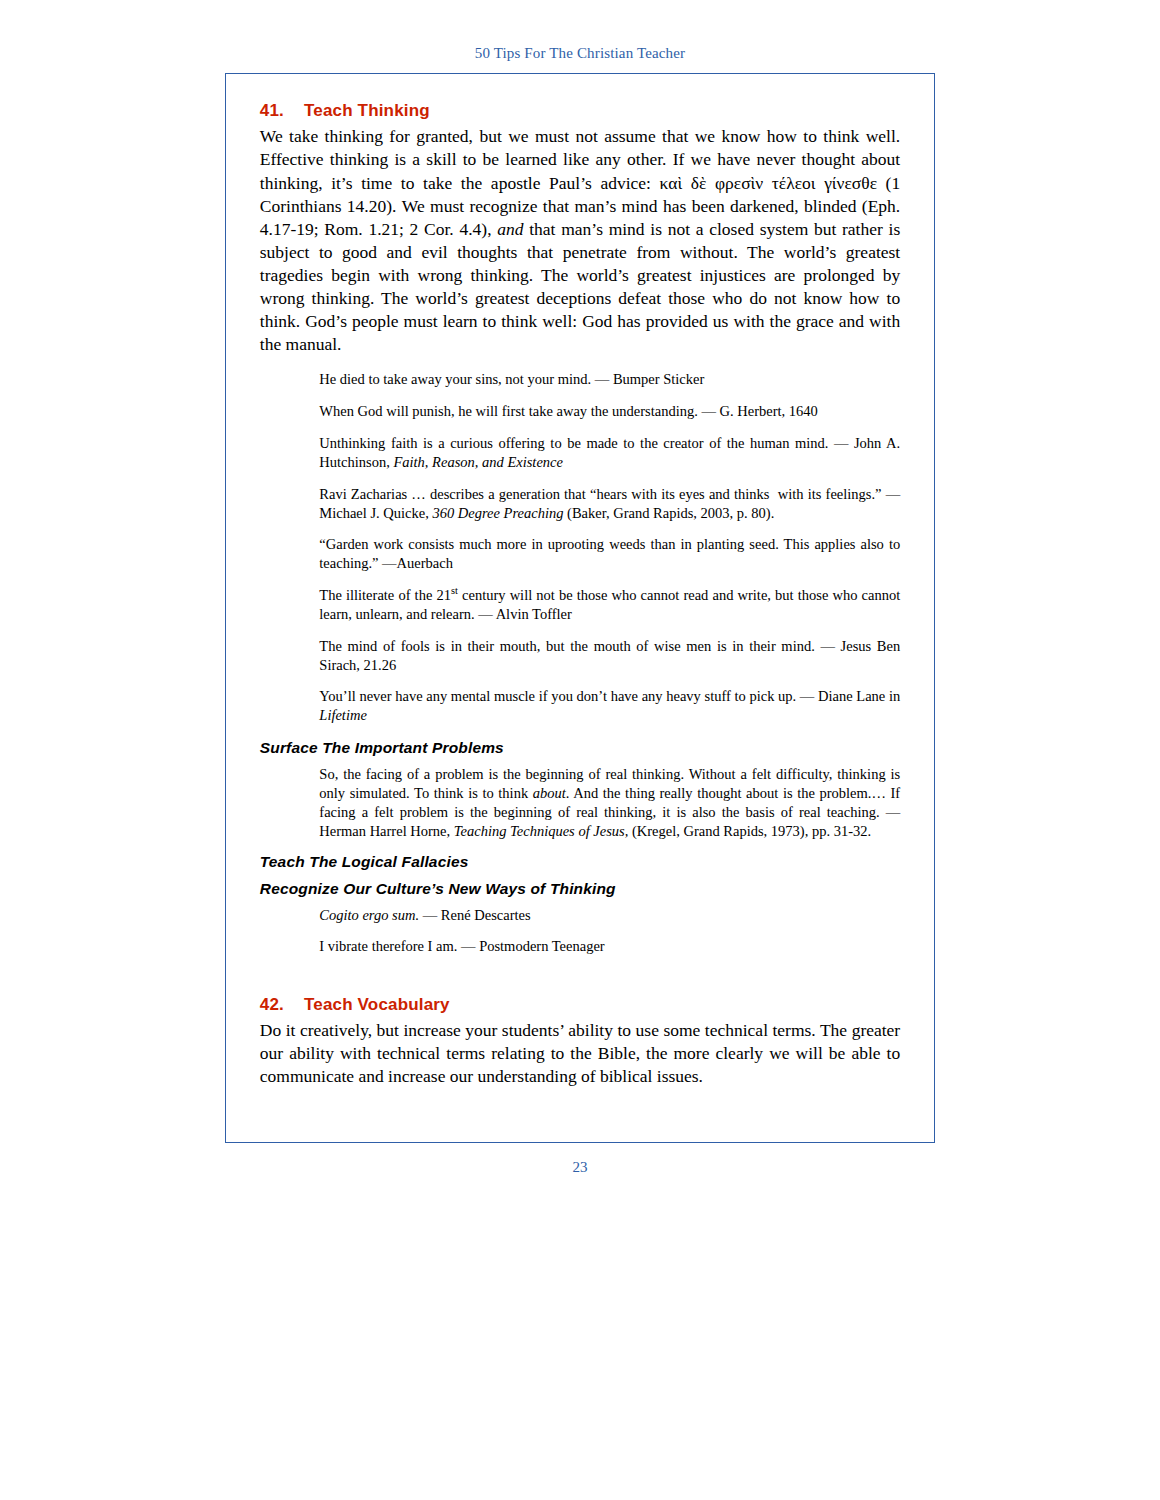50 Tips For The Christian Teacher
41. Teach Thinking
We take thinking for granted, but we must not assume that we know how to think well. Effective thinking is a skill to be learned like any other. If we have never thought about thinking, it’s time to take the apostle Paul’s advice: καὶ δὲ φρεσὶν τέλεοι γίνεσθε (1 Corinthians 14.20). We must recognize that man’s mind has been darkened, blinded (Eph. 4.17-19; Rom. 1.21; 2 Cor. 4.4), and that man’s mind is not a closed system but rather is subject to good and evil thoughts that penetrate from without. The world’s greatest tragedies begin with wrong thinking. The world’s greatest injustices are prolonged by wrong thinking. The world’s greatest deceptions defeat those who do not know how to think. God’s people must learn to think well: God has provided us with the grace and with the manual.
He died to take away your sins, not your mind. — Bumper Sticker
When God will punish, he will first take away the understanding. — G. Herbert, 1640
Unthinking faith is a curious offering to be made to the creator of the human mind. — John A. Hutchinson, Faith, Reason, and Existence
Ravi Zacharias … describes a generation that “hears with its eyes and thinks with its feelings.” — Michael J. Quicke, 360 Degree Preaching (Baker, Grand Rapids, 2003, p. 80).
“Garden work consists much more in uprooting weeds than in planting seed. This applies also to teaching.” —Auerbach
The illiterate of the 21st century will not be those who cannot read and write, but those who cannot learn, unlearn, and relearn. — Alvin Toffler
The mind of fools is in their mouth, but the mouth of wise men is in their mind. — Jesus Ben Sirach, 21.26
You’ll never have any mental muscle if you don’t have any heavy stuff to pick up. — Diane Lane in Lifetime
Surface The Important Problems
So, the facing of a problem is the beginning of real thinking. Without a felt difficulty, thinking is only simulated. To think is to think about. And the thing really thought about is the problem.… If facing a felt problem is the beginning of real thinking, it is also the basis of real teaching. — Herman Harrel Horne, Teaching Techniques of Jesus, (Kregel, Grand Rapids, 1973), pp. 31-32.
Teach The Logical Fallacies
Recognize Our Culture’s New Ways of Thinking
Cogito ergo sum. — René Descartes
I vibrate therefore I am. — Postmodern Teenager
42. Teach Vocabulary
Do it creatively, but increase your students’ ability to use some technical terms. The greater our ability with technical terms relating to the Bible, the more clearly we will be able to communicate and increase our understanding of biblical issues.
23